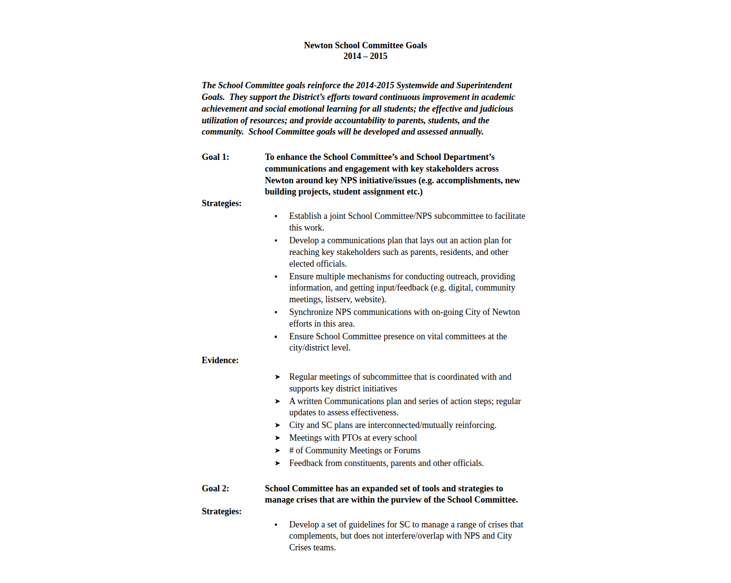Newton School Committee Goals
2014 – 2015
The School Committee goals reinforce the 2014-2015 Systemwide and Superintendent Goals. They support the District’s efforts toward continuous improvement in academic achievement and social emotional learning for all students; the effective and judicious utilization of resources; and provide accountability to parents, students, and the community. School Committee goals will be developed and assessed annually.
| Goal 1: | To enhance the School Committee’s and School Department’s communications and engagement with key stakeholders across Newton around key NPS initiative/issues (e.g. accomplishments, new building projects, student assignment etc.) |
| Strategies: | |
Establish a joint School Committee/NPS subcommittee to facilitate this work.
Develop a communications plan that lays out an action plan for reaching key stakeholders such as parents, residents, and other elected officials.
Ensure multiple mechanisms for conducting outreach, providing information, and getting input/feedback (e.g. digital, community meetings, listserv, website).
Synchronize NPS communications with on-going City of Newton efforts in this area.
Ensure School Committee presence on vital committees at the city/district level.
| Evidence: | |
Regular meetings of subcommittee that is coordinated with and supports key district initiatives
A written Communications plan and series of action steps; regular updates to assess effectiveness.
City and SC plans are interconnected/mutually reinforcing.
Meetings with PTOs at every school
# of Community Meetings or Forums
Feedback from constituents, parents and other officials.
| Goal 2: | School Committee has an expanded set of tools and strategies to manage crises that are within the purview of the School Committee. |
| Strategies: | |
Develop a set of guidelines for SC to manage a range of crises that complements, but does not interfere/overlap with NPS and City Crises teams.